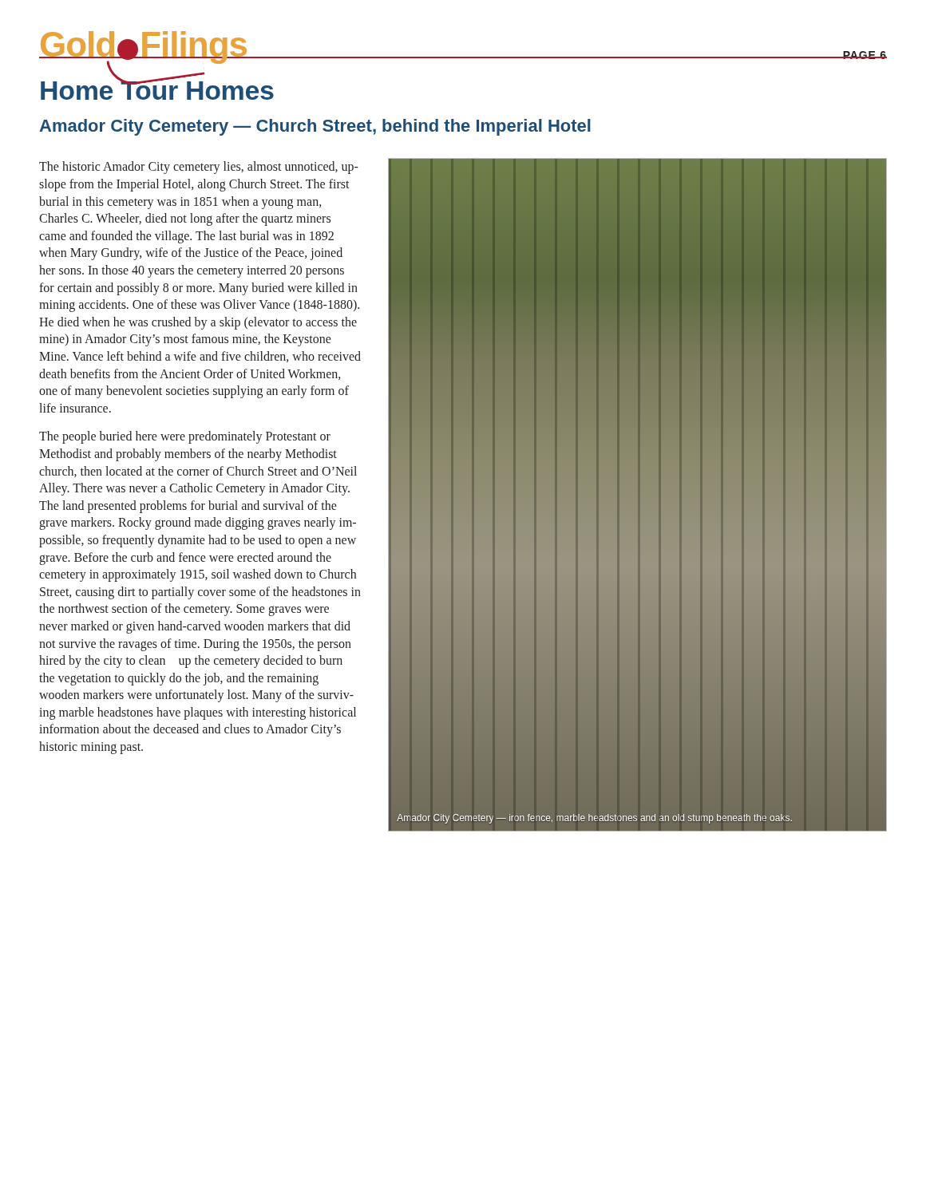Gold Filings
PAGE 6
Home Tour Homes
Amador City Cemetery — Church Street, behind the Imperial Hotel
The historic Amador City cemetery lies, almost unnoticed, upslope from the Imperial Hotel, along Church Street. The first burial in this cemetery was in 1851 when a young man, Charles C. Wheeler, died not long after the quartz miners came and founded the village. The last burial was in 1892 when Mary Gundry, wife of the Justice of the Peace, joined her sons. In those 40 years the cemetery interred 20 persons for certain and possibly 8 or more. Many buried were killed in mining accidents. One of these was Oliver Vance (1848-1880). He died when he was crushed by a skip (elevator to access the mine) in Amador City’s most famous mine, the Keystone Mine. Vance left behind a wife and five children, who received death benefits from the Ancient Order of United Workmen, one of many benevolent societies supplying an early form of life insurance.
The people buried here were predominately Protestant or Methodist and probably members of the nearby Methodist church, then located at the corner of Church Street and O’Neil Alley. There was never a Catholic Cemetery in Amador City. The land presented problems for burial and survival of the grave markers. Rocky ground made digging graves nearly impossible, so frequently dynamite had to be used to open a new grave. Before the curb and fence were erected around the cemetery in approximately 1915, soil washed down to Church Street, causing dirt to partially cover some of the headstones in the northwest section of the cemetery. Some graves were never marked or given hand-carved wooden markers that did not survive the ravages of time. During the 1950s, the person hired by the city to clean up the cemetery decided to burn the vegetation to quickly do the job, and the remaining wooden markers were unfortunately lost. Many of the surviving marble headstones have plaques with interesting historical information about the deceased and clues to Amador City’s historic mining past.
Amador City Cemetery — iron fence, marble headstones and an old stump beneath the oaks.